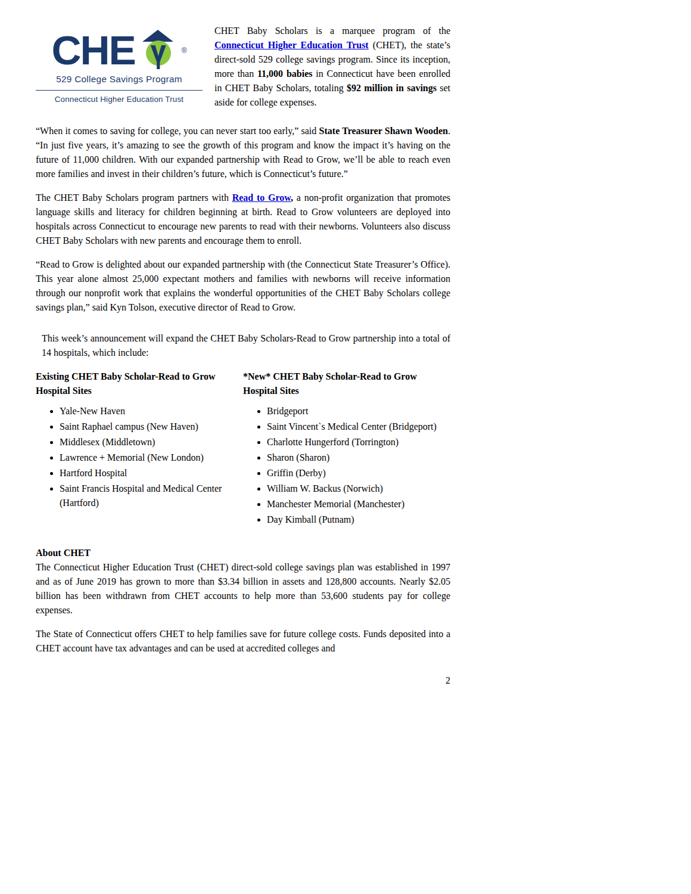CHE
®
529 College Savings Program
Connecticut Higher Education Trust
CHET Baby Scholars is a marquee program of the Connecticut Higher Education Trust (CHET), the state’s direct-sold 529 college savings program. Since its inception, more than 11,000 babies in Connecticut have been enrolled in CHET Baby Scholars, totaling $92 million in savings set aside for college expenses.
“When it comes to saving for college, you can never start too early,” said State Treasurer Shawn Wooden. “In just five years, it’s amazing to see the growth of this program and know the impact it’s having on the future of 11,000 children. With our expanded partnership with Read to Grow, we’ll be able to reach even more families and invest in their children’s future, which is Connecticut’s future.”
The CHET Baby Scholars program partners with Read to Grow, a non-profit organization that promotes language skills and literacy for children beginning at birth. Read to Grow volunteers are deployed into hospitals across Connecticut to encourage new parents to read with their newborns. Volunteers also discuss CHET Baby Scholars with new parents and encourage them to enroll.
“Read to Grow is delighted about our expanded partnership with (the Connecticut State Treasurer’s Office). This year alone almost 25,000 expectant mothers and families with newborns will receive information through our nonprofit work that explains the wonderful opportunities of the CHET Baby Scholars college savings plan,” said Kyn Tolson, executive director of Read to Grow.
This week’s announcement will expand the CHET Baby Scholars-Read to Grow partnership into a total of 14 hospitals, which include:
| Existing CHET Baby Scholar-Read to Grow Hospital Sites Yale-New Haven Saint Raphael campus (New Haven) Middlesex (Middletown) Lawrence + Memorial (New London) Hartford Hospital Saint Francis Hospital and Medical Center (Hartford) | *New* CHET Baby Scholar-Read to Grow Hospital Sites Bridgeport Saint Vincent`s Medical Center (Bridgeport) Charlotte Hungerford (Torrington) Sharon (Sharon) Griffin (Derby) William W. Backus (Norwich) Manchester Memorial (Manchester) Day Kimball (Putnam) |
About CHET
The Connecticut Higher Education Trust (CHET) direct-sold college savings plan was established in 1997 and as of June 2019 has grown to more than $3.34 billion in assets and 128,800 accounts. Nearly $2.05 billion has been withdrawn from CHET accounts to help more than 53,600 students pay for college expenses.
The State of Connecticut offers CHET to help families save for future college costs. Funds deposited into a CHET account have tax advantages and can be used at accredited colleges and
2